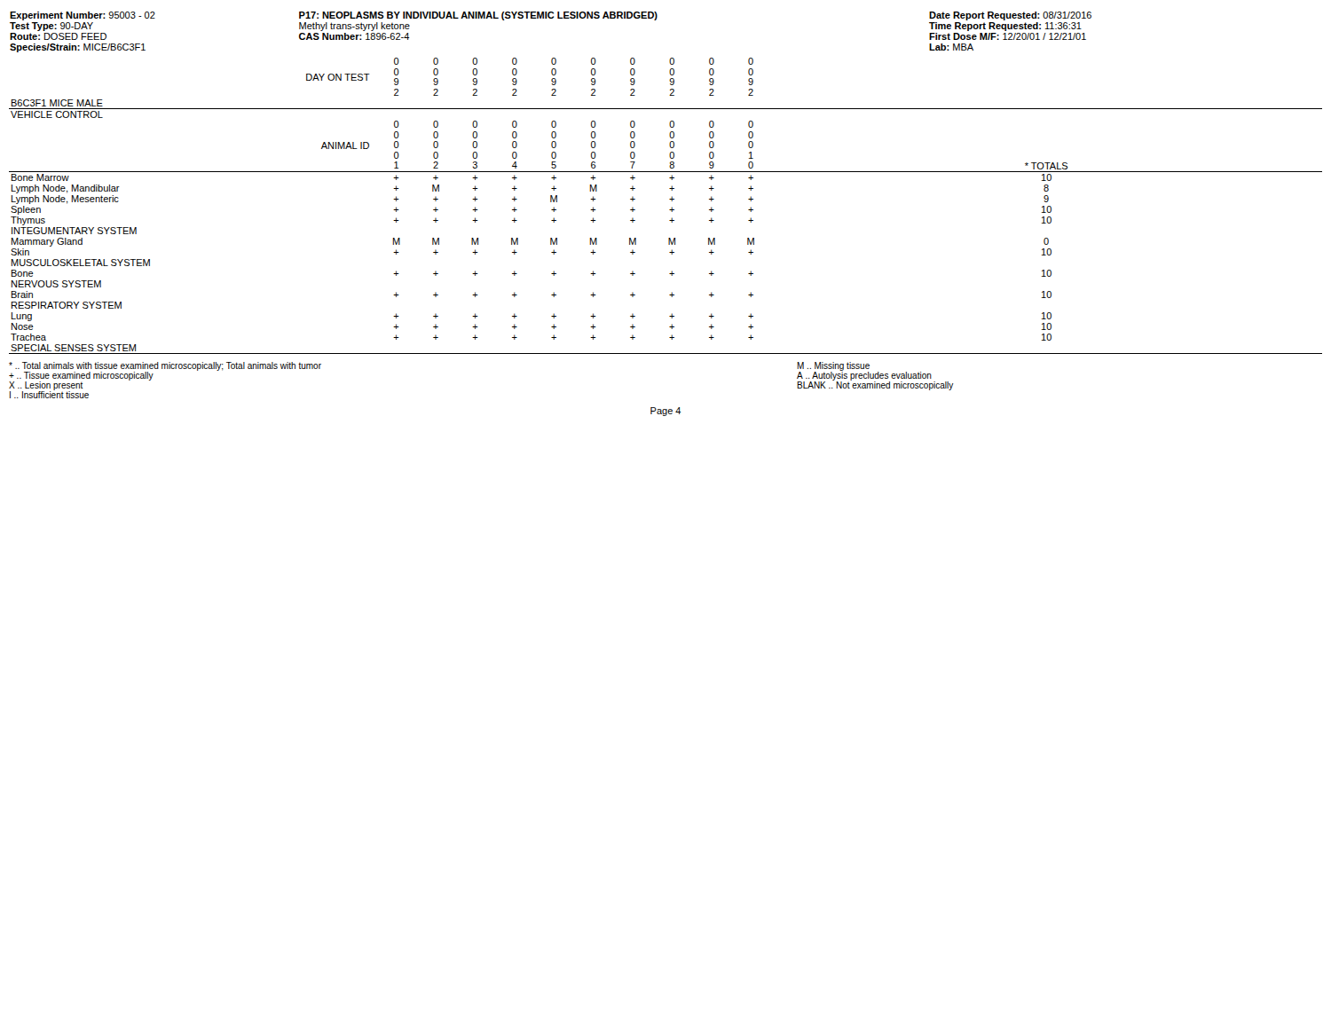| Experiment Number: 95003 - 02 Test Type: 90-DAY Route: DOSED FEED Species/Strain: MICE/B6C3F1 | P17: NEOPLASMS BY INDIVIDUAL ANIMAL (SYSTEMIC LESIONS ABRIDGED) Methyl trans-styryl ketone CAS Number: 1896-62-4 | Date Report Requested: 08/31/2016 Time Report Requested: 11:36:31 First Dose M/F: 12/20/01 / 12/21/01 Lab: MBA |
| DAY ON TEST | 0 0 9 2 | 0 0 9 2 | 0 0 9 2 | 0 0 9 2 | 0 0 9 2 | 0 0 9 2 | 0 0 9 2 | 0 0 9 2 | 0 0 9 2 | 0 0 9 2 | |
| B6C3F1 MICE MALE | | |
| VEHICLE CONTROL | | |
| ANIMAL ID | 0 0 0 0 1 | 0 0 0 0 2 | 0 0 0 0 3 | 0 0 0 0 4 | 0 0 0 0 5 | 0 0 0 0 6 | 0 0 0 0 7 | 0 0 0 0 8 | 0 0 0 0 9 | 0 0 0 1 0 | * TOTALS |
| Bone Marrow | + | + | + | + | + | + | + | + | + | + | 10 |
| Lymph Node, Mandibular | + | M | + | + | + | M | + | + | + | + | 8 |
| Lymph Node, Mesenteric | + | + | + | + | M | + | + | + | + | + | 9 |
| Spleen | + | + | + | + | + | + | + | + | + | + | 10 |
| Thymus | + | + | + | + | + | + | + | + | + | + | 10 |
| INTEGUMENTARY SYSTEM |
| Mammary Gland | M | M | M | M | M | M | M | M | M | M | 0 |
| Skin | + | + | + | + | + | + | + | + | + | + | 10 |
| MUSCULOSKELETAL SYSTEM |
| Bone | + | + | + | + | + | + | + | + | + | + | 10 |
| NERVOUS SYSTEM |
| Brain | + | + | + | + | + | + | + | + | + | + | 10 |
| RESPIRATORY SYSTEM |
| Lung | + | + | + | + | + | + | + | + | + | + | 10 |
| Nose | + | + | + | + | + | + | + | + | + | + | 10 |
| Trachea | + | + | + | + | + | + | + | + | + | + | 10 |
| SPECIAL SENSES SYSTEM |
| * .. Total animals with tissue examined microscopically; Total animals with tumor + .. Tissue examined microscopically X .. Lesion present I .. Insufficient tissue | M .. Missing tissue A .. Autolysis precludes evaluation BLANK .. Not examined microscopically |
Page 4